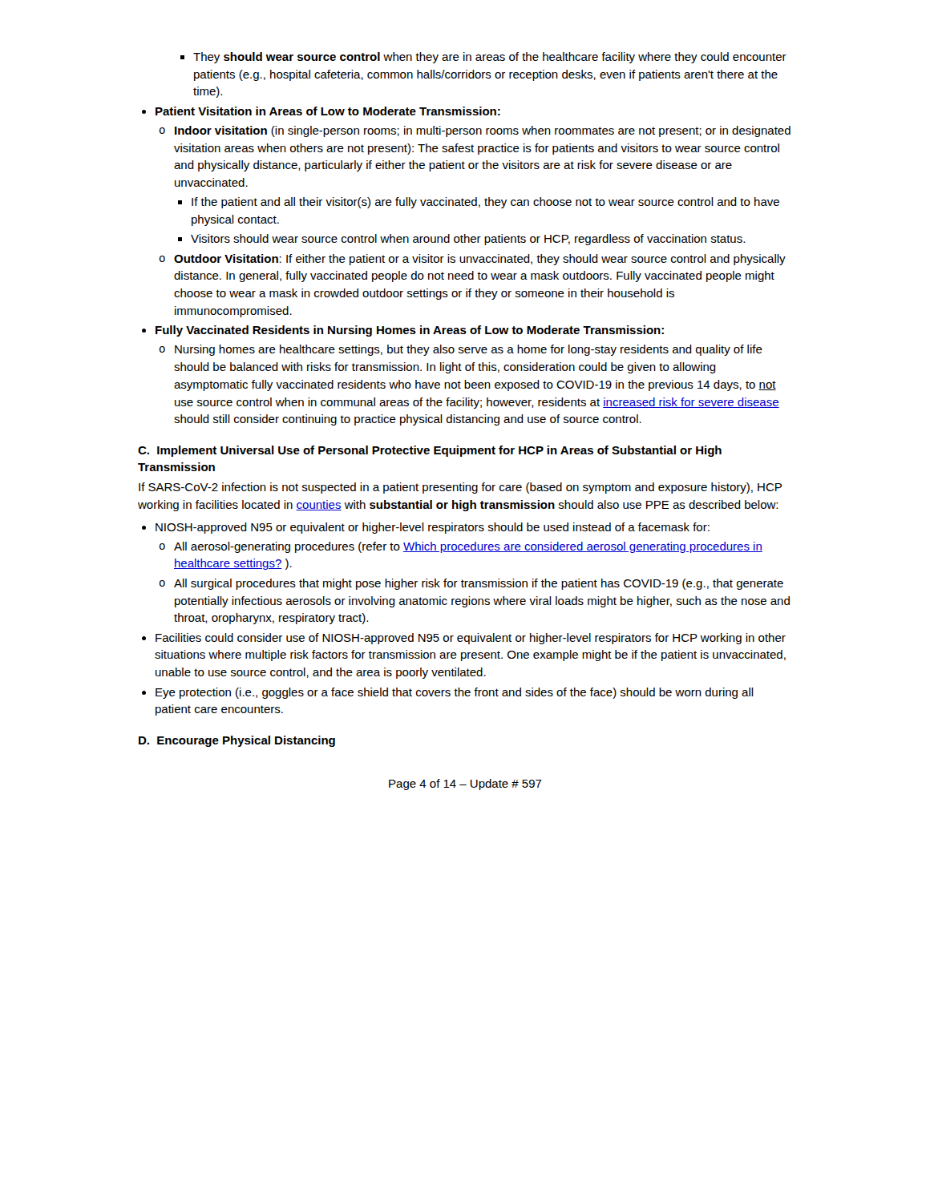They should wear source control when they are in areas of the healthcare facility where they could encounter patients (e.g., hospital cafeteria, common halls/corridors or reception desks, even if patients aren't there at the time).
Patient Visitation in Areas of Low to Moderate Transmission:
Indoor visitation (in single-person rooms; in multi-person rooms when roommates are not present; or in designated visitation areas when others are not present): The safest practice is for patients and visitors to wear source control and physically distance, particularly if either the patient or the visitors are at risk for severe disease or are unvaccinated.
If the patient and all their visitor(s) are fully vaccinated, they can choose not to wear source control and to have physical contact.
Visitors should wear source control when around other patients or HCP, regardless of vaccination status.
Outdoor Visitation: If either the patient or a visitor is unvaccinated, they should wear source control and physically distance. In general, fully vaccinated people do not need to wear a mask outdoors. Fully vaccinated people might choose to wear a mask in crowded outdoor settings or if they or someone in their household is immunocompromised.
Fully Vaccinated Residents in Nursing Homes in Areas of Low to Moderate Transmission:
Nursing homes are healthcare settings, but they also serve as a home for long-stay residents and quality of life should be balanced with risks for transmission. In light of this, consideration could be given to allowing asymptomatic fully vaccinated residents who have not been exposed to COVID-19 in the previous 14 days, to not use source control when in communal areas of the facility; however, residents at increased risk for severe disease should still consider continuing to practice physical distancing and use of source control.
C. Implement Universal Use of Personal Protective Equipment for HCP in Areas of Substantial or High Transmission
If SARS-CoV-2 infection is not suspected in a patient presenting for care (based on symptom and exposure history), HCP working in facilities located in counties with substantial or high transmission should also use PPE as described below:
NIOSH-approved N95 or equivalent or higher-level respirators should be used instead of a facemask for:
All aerosol-generating procedures (refer to Which procedures are considered aerosol generating procedures in healthcare settings? ).
All surgical procedures that might pose higher risk for transmission if the patient has COVID-19 (e.g., that generate potentially infectious aerosols or involving anatomic regions where viral loads might be higher, such as the nose and throat, oropharynx, respiratory tract).
Facilities could consider use of NIOSH-approved N95 or equivalent or higher-level respirators for HCP working in other situations where multiple risk factors for transmission are present. One example might be if the patient is unvaccinated, unable to use source control, and the area is poorly ventilated.
Eye protection (i.e., goggles or a face shield that covers the front and sides of the face) should be worn during all patient care encounters.
D. Encourage Physical Distancing
Page 4 of 14 – Update # 597